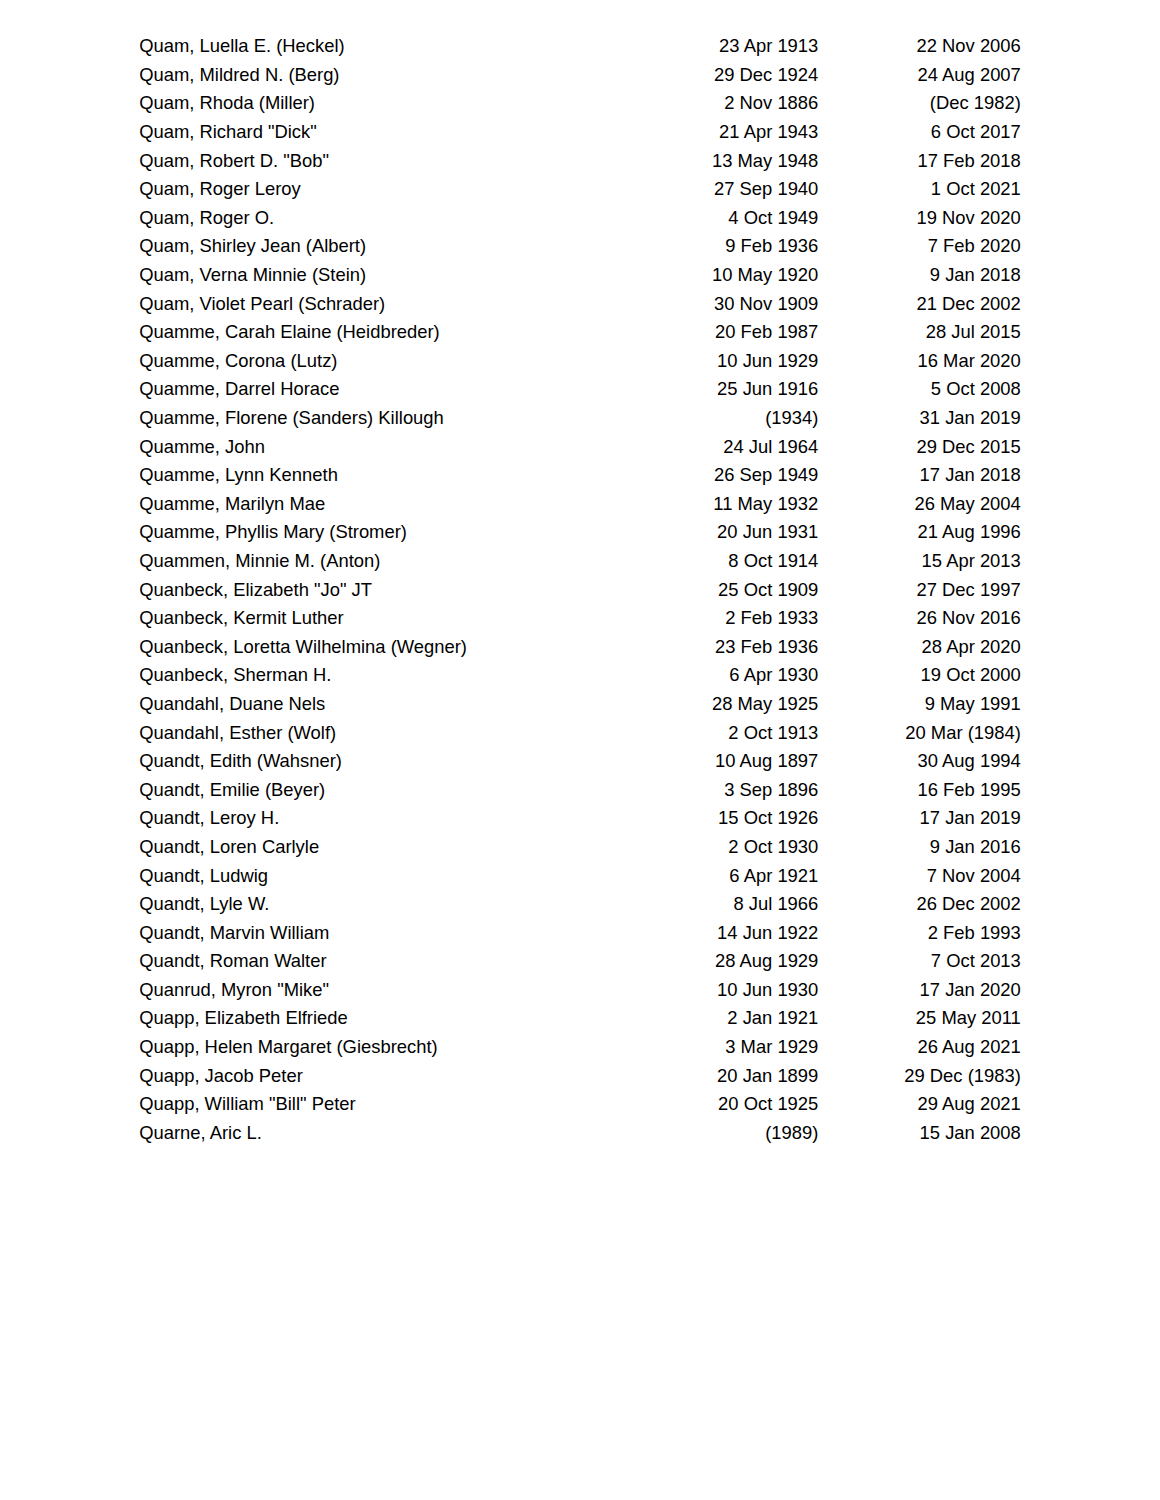| Quam, Luella E. (Heckel) | 23 Apr 1913 | 22 Nov 2006 |
| Quam, Mildred N. (Berg) | 29 Dec 1924 | 24 Aug 2007 |
| Quam, Rhoda (Miller) | 2 Nov 1886 | (Dec 1982) |
| Quam, Richard "Dick" | 21 Apr 1943 | 6 Oct 2017 |
| Quam, Robert D. "Bob" | 13 May 1948 | 17 Feb 2018 |
| Quam, Roger Leroy | 27 Sep 1940 | 1 Oct 2021 |
| Quam, Roger O. | 4 Oct 1949 | 19 Nov 2020 |
| Quam, Shirley Jean (Albert) | 9 Feb 1936 | 7 Feb 2020 |
| Quam, Verna Minnie (Stein) | 10 May 1920 | 9 Jan 2018 |
| Quam, Violet Pearl (Schrader) | 30 Nov 1909 | 21 Dec 2002 |
| Quamme, Carah Elaine (Heidbreder) | 20 Feb 1987 | 28 Jul 2015 |
| Quamme, Corona (Lutz) | 10 Jun 1929 | 16 Mar 2020 |
| Quamme, Darrel Horace | 25 Jun 1916 | 5 Oct 2008 |
| Quamme, Florene (Sanders) Killough | (1934) | 31 Jan 2019 |
| Quamme, John | 24 Jul 1964 | 29 Dec 2015 |
| Quamme, Lynn Kenneth | 26 Sep 1949 | 17 Jan 2018 |
| Quamme, Marilyn Mae | 11 May 1932 | 26 May 2004 |
| Quamme, Phyllis Mary (Stromer) | 20 Jun 1931 | 21 Aug 1996 |
| Quammen, Minnie M. (Anton) | 8 Oct 1914 | 15 Apr 2013 |
| Quanbeck, Elizabeth "Jo" JT | 25 Oct 1909 | 27 Dec 1997 |
| Quanbeck, Kermit Luther | 2 Feb 1933 | 26 Nov 2016 |
| Quanbeck, Loretta Wilhelmina (Wegner) | 23 Feb 1936 | 28 Apr 2020 |
| Quanbeck, Sherman H. | 6 Apr 1930 | 19 Oct 2000 |
| Quandahl, Duane Nels | 28 May 1925 | 9 May 1991 |
| Quandahl, Esther (Wolf) | 2 Oct 1913 | 20 Mar (1984) |
| Quandt, Edith (Wahsner) | 10 Aug 1897 | 30 Aug 1994 |
| Quandt, Emilie (Beyer) | 3 Sep 1896 | 16 Feb 1995 |
| Quandt, Leroy H. | 15 Oct 1926 | 17 Jan 2019 |
| Quandt, Loren Carlyle | 2 Oct 1930 | 9 Jan 2016 |
| Quandt, Ludwig | 6 Apr 1921 | 7 Nov 2004 |
| Quandt, Lyle W. | 8 Jul 1966 | 26 Dec 2002 |
| Quandt, Marvin William | 14 Jun 1922 | 2 Feb 1993 |
| Quandt, Roman Walter | 28 Aug 1929 | 7 Oct 2013 |
| Quanrud, Myron "Mike" | 10 Jun 1930 | 17 Jan 2020 |
| Quapp, Elizabeth Elfriede | 2 Jan 1921 | 25 May 2011 |
| Quapp, Helen Margaret (Giesbrecht) | 3 Mar 1929 | 26 Aug 2021 |
| Quapp, Jacob Peter | 20 Jan 1899 | 29 Dec (1983) |
| Quapp, William "Bill" Peter | 20 Oct 1925 | 29 Aug 2021 |
| Quarne, Aric L. | (1989) | 15 Jan 2008 |